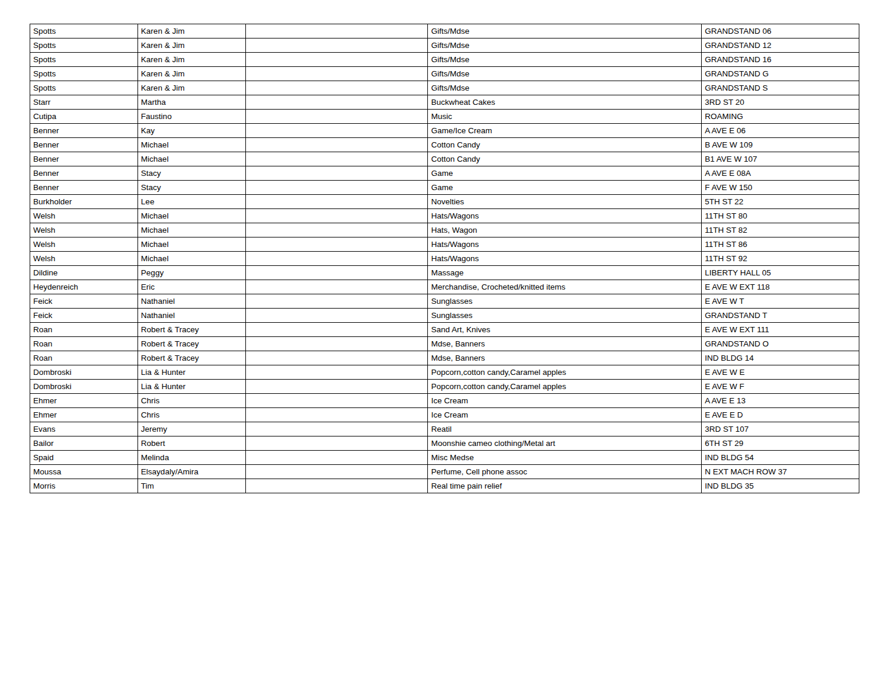| Spotts | Karen & Jim | | Gifts/Mdse | GRANDSTAND 06 |
| Spotts | Karen & Jim | | Gifts/Mdse | GRANDSTAND 12 |
| Spotts | Karen & Jim | | Gifts/Mdse | GRANDSTAND 16 |
| Spotts | Karen & Jim | | Gifts/Mdse | GRANDSTAND G |
| Spotts | Karen & Jim | | Gifts/Mdse | GRANDSTAND S |
| Starr | Martha | | Buckwheat Cakes | 3RD ST 20 |
| Cutipa | Faustino | | Music | ROAMING |
| Benner | Kay | | Game/Ice Cream | A AVE E 06 |
| Benner | Michael | | Cotton Candy | B AVE W 109 |
| Benner | Michael | | Cotton Candy | B1 AVE W 107 |
| Benner | Stacy | | Game | A AVE E 08A |
| Benner | Stacy | | Game | F AVE W 150 |
| Burkholder | Lee | | Novelties | 5TH ST 22 |
| Welsh | Michael | | Hats/Wagons | 11TH ST 80 |
| Welsh | Michael | | Hats, Wagon | 11TH ST 82 |
| Welsh | Michael | | Hats/Wagons | 11TH ST 86 |
| Welsh | Michael | | Hats/Wagons | 11TH ST 92 |
| Dildine | Peggy | | Massage | LIBERTY HALL 05 |
| Heydenreich | Eric | | Merchandise, Crocheted/knitted items | E AVE W EXT 118 |
| Feick | Nathaniel | | Sunglasses | E AVE W T |
| Feick | Nathaniel | | Sunglasses | GRANDSTAND T |
| Roan | Robert & Tracey | | Sand Art, Knives | E AVE W EXT 111 |
| Roan | Robert & Tracey | | Mdse, Banners | GRANDSTAND O |
| Roan | Robert & Tracey | | Mdse, Banners | IND BLDG 14 |
| Dombroski | Lia & Hunter | | Popcorn,cotton candy,Caramel apples | E AVE W E |
| Dombroski | Lia & Hunter | | Popcorn,cotton candy,Caramel apples | E AVE W F |
| Ehmer | Chris | | Ice Cream | A AVE E 13 |
| Ehmer | Chris | | Ice Cream | E AVE E D |
| Evans | Jeremy | | Reatil | 3RD ST 107 |
| Bailor | Robert | | Moonshie cameo clothing/Metal art | 6TH ST 29 |
| Spaid | Melinda | | Misc Medse | IND BLDG 54 |
| Moussa | Elsaydaly/Amira | | Perfume, Cell phone assoc | N EXT MACH ROW 37 |
| Morris | Tim | | Real time pain relief | IND BLDG 35 |